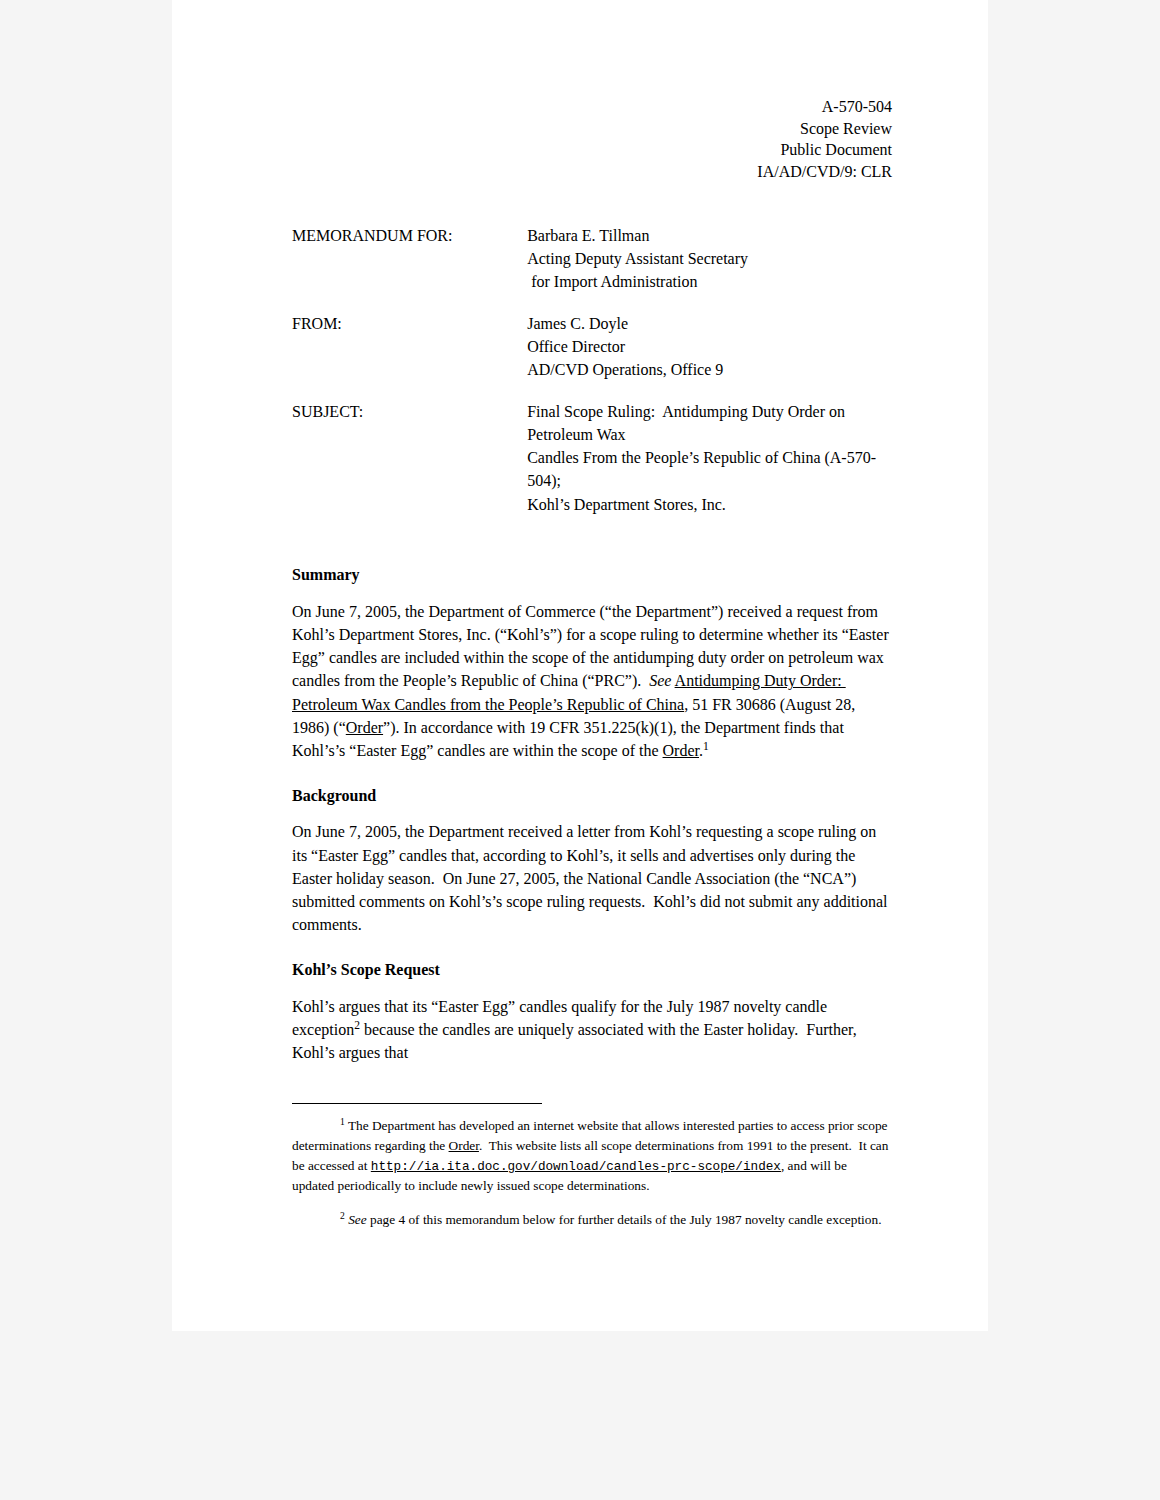A-570-504
Scope Review
Public Document
IA/AD/CVD/9: CLR
| MEMORANDUM FOR: | Barbara E. Tillman Acting Deputy Assistant Secretary for Import Administration |
| FROM: | James C. Doyle Office Director AD/CVD Operations, Office 9 |
| SUBJECT: | Final Scope Ruling: Antidumping Duty Order on Petroleum Wax Candles From the People’s Republic of China (A-570-504); Kohl’s Department Stores, Inc. |
Summary
On June 7, 2005, the Department of Commerce (“the Department”) received a request from Kohl’s Department Stores, Inc. (“Kohl’s”) for a scope ruling to determine whether its “Easter Egg” candles are included within the scope of the antidumping duty order on petroleum wax candles from the People’s Republic of China (“PRC”). See Antidumping Duty Order: Petroleum Wax Candles from the People’s Republic of China, 51 FR 30686 (August 28, 1986) (“Order”). In accordance with 19 CFR 351.225(k)(1), the Department finds that Kohl’s’s “Easter Egg” candles are within the scope of the Order.1
Background
On June 7, 2005, the Department received a letter from Kohl’s requesting a scope ruling on its “Easter Egg” candles that, according to Kohl’s, it sells and advertises only during the Easter holiday season. On June 27, 2005, the National Candle Association (the “NCA”) submitted comments on Kohl’s’s scope ruling requests. Kohl’s did not submit any additional comments.
Kohl’s Scope Request
Kohl’s argues that its “Easter Egg” candles qualify for the July 1987 novelty candle exception2 because the candles are uniquely associated with the Easter holiday. Further, Kohl’s argues that
1 The Department has developed an internet website that allows interested parties to access prior scope determinations regarding the Order. This website lists all scope determinations from 1991 to the present. It can be accessed at http://ia.ita.doc.gov/download/candles-prc-scope/index, and will be updated periodically to include newly issued scope determinations.
2 See page 4 of this memorandum below for further details of the July 1987 novelty candle exception.